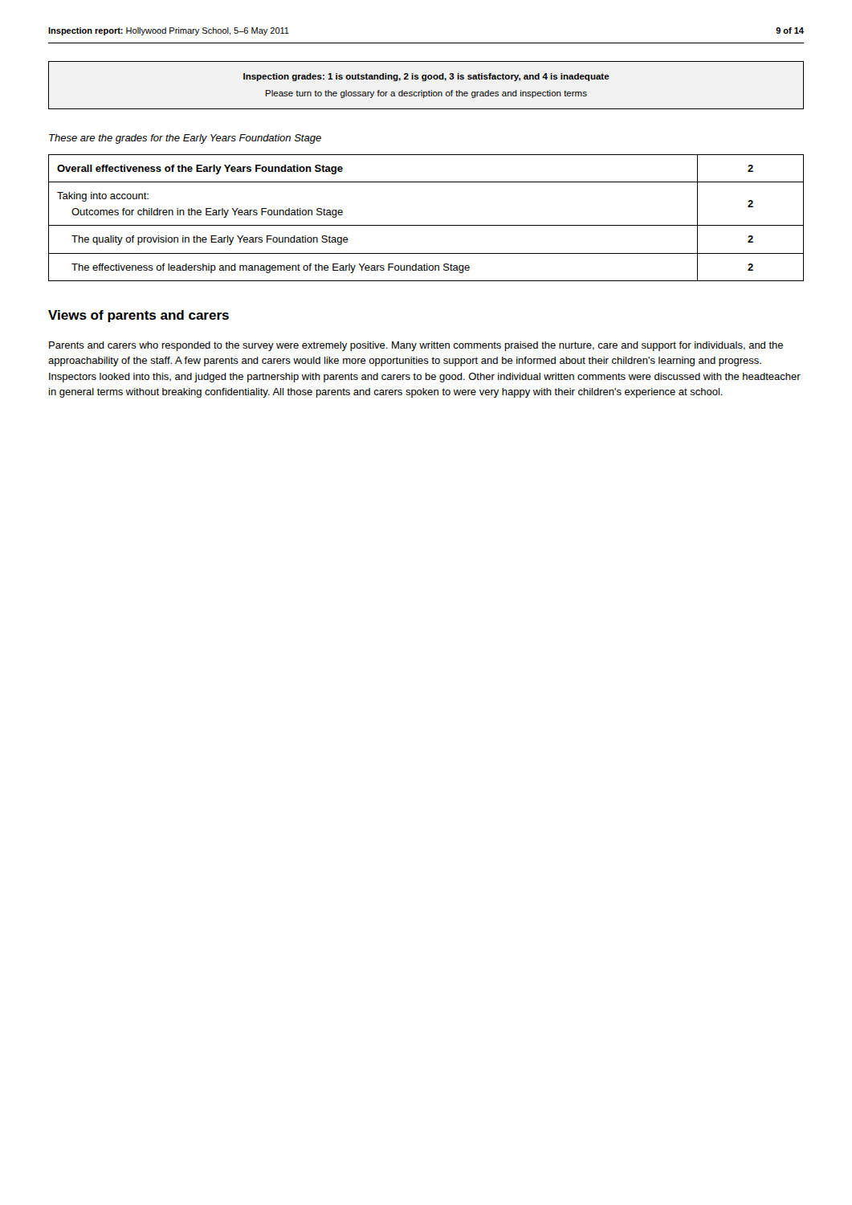Inspection report: Hollywood Primary School, 5–6 May 2011
9 of 14
Inspection grades: 1 is outstanding, 2 is good, 3 is satisfactory, and 4 is inadequate
Please turn to the glossary for a description of the grades and inspection terms
These are the grades for the Early Years Foundation Stage
| Overall effectiveness of the Early Years Foundation Stage | 2 |
| Taking into account: Outcomes for children in the Early Years Foundation Stage | 2 |
| The quality of provision in the Early Years Foundation Stage | 2 |
| The effectiveness of leadership and management of the Early Years Foundation Stage | 2 |
Views of parents and carers
Parents and carers who responded to the survey were extremely positive. Many written comments praised the nurture, care and support for individuals, and the approachability of the staff. A few parents and carers would like more opportunities to support and be informed about their children's learning and progress. Inspectors looked into this, and judged the partnership with parents and carers to be good. Other individual written comments were discussed with the headteacher in general terms without breaking confidentiality. All those parents and carers spoken to were very happy with their children's experience at school.